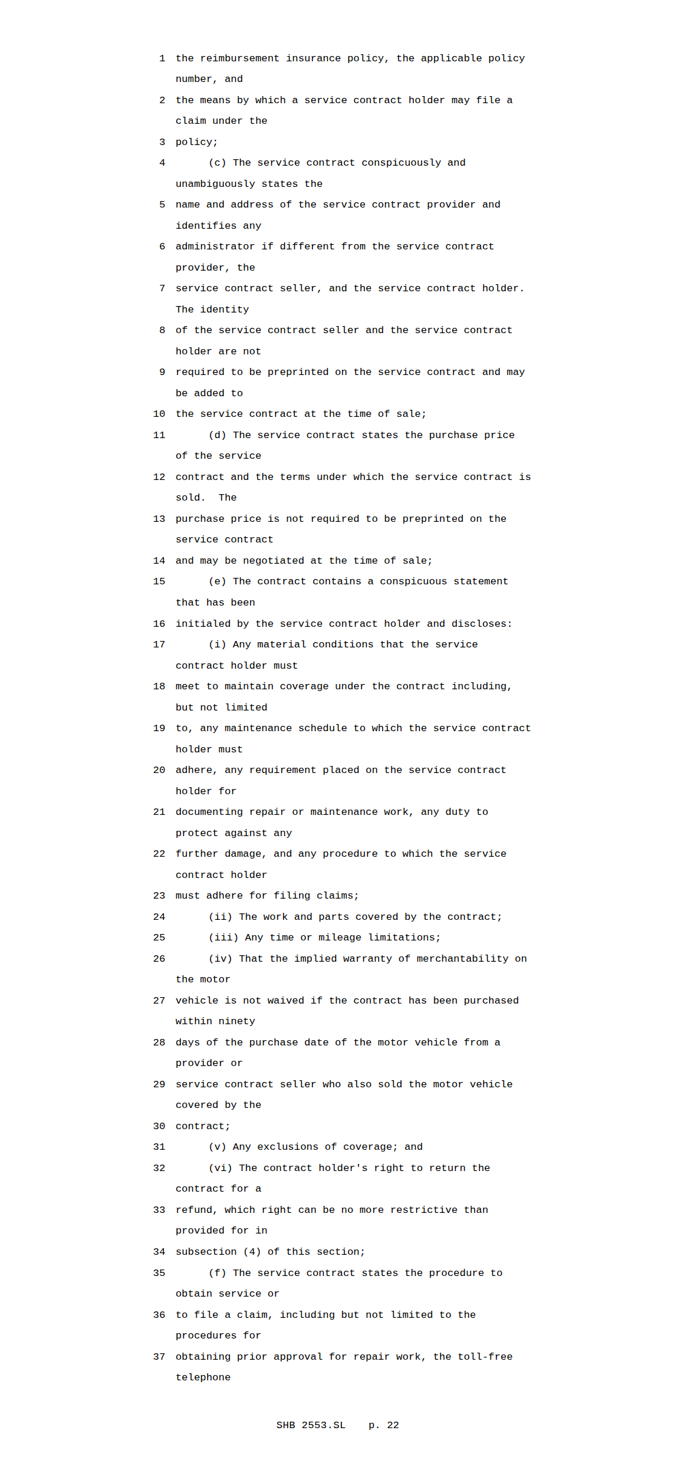the reimbursement insurance policy, the applicable policy number, and
the means by which a service contract holder may file a claim under the
policy;
(c) The service contract conspicuously and unambiguously states the
name and address of the service contract provider and identifies any
administrator if different from the service contract provider, the
service contract seller, and the service contract holder. The identity
of the service contract seller and the service contract holder are not
required to be preprinted on the service contract and may be added to
the service contract at the time of sale;
(d) The service contract states the purchase price of the service
contract and the terms under which the service contract is sold. The
purchase price is not required to be preprinted on the service contract
and may be negotiated at the time of sale;
(e) The contract contains a conspicuous statement that has been
initialed by the service contract holder and discloses:
(i) Any material conditions that the service contract holder must
meet to maintain coverage under the contract including, but not limited
to, any maintenance schedule to which the service contract holder must
adhere, any requirement placed on the service contract holder for
documenting repair or maintenance work, any duty to protect against any
further damage, and any procedure to which the service contract holder
must adhere for filing claims;
(ii) The work and parts covered by the contract;
(iii) Any time or mileage limitations;
(iv) That the implied warranty of merchantability on the motor
vehicle is not waived if the contract has been purchased within ninety
days of the purchase date of the motor vehicle from a provider or
service contract seller who also sold the motor vehicle covered by the
contract;
(v) Any exclusions of coverage; and
(vi) The contract holder's right to return the contract for a
refund, which right can be no more restrictive than provided for in
subsection (4) of this section;
(f) The service contract states the procedure to obtain service or
to file a claim, including but not limited to the procedures for
obtaining prior approval for repair work, the toll-free telephone
SHB 2553.SL p. 22